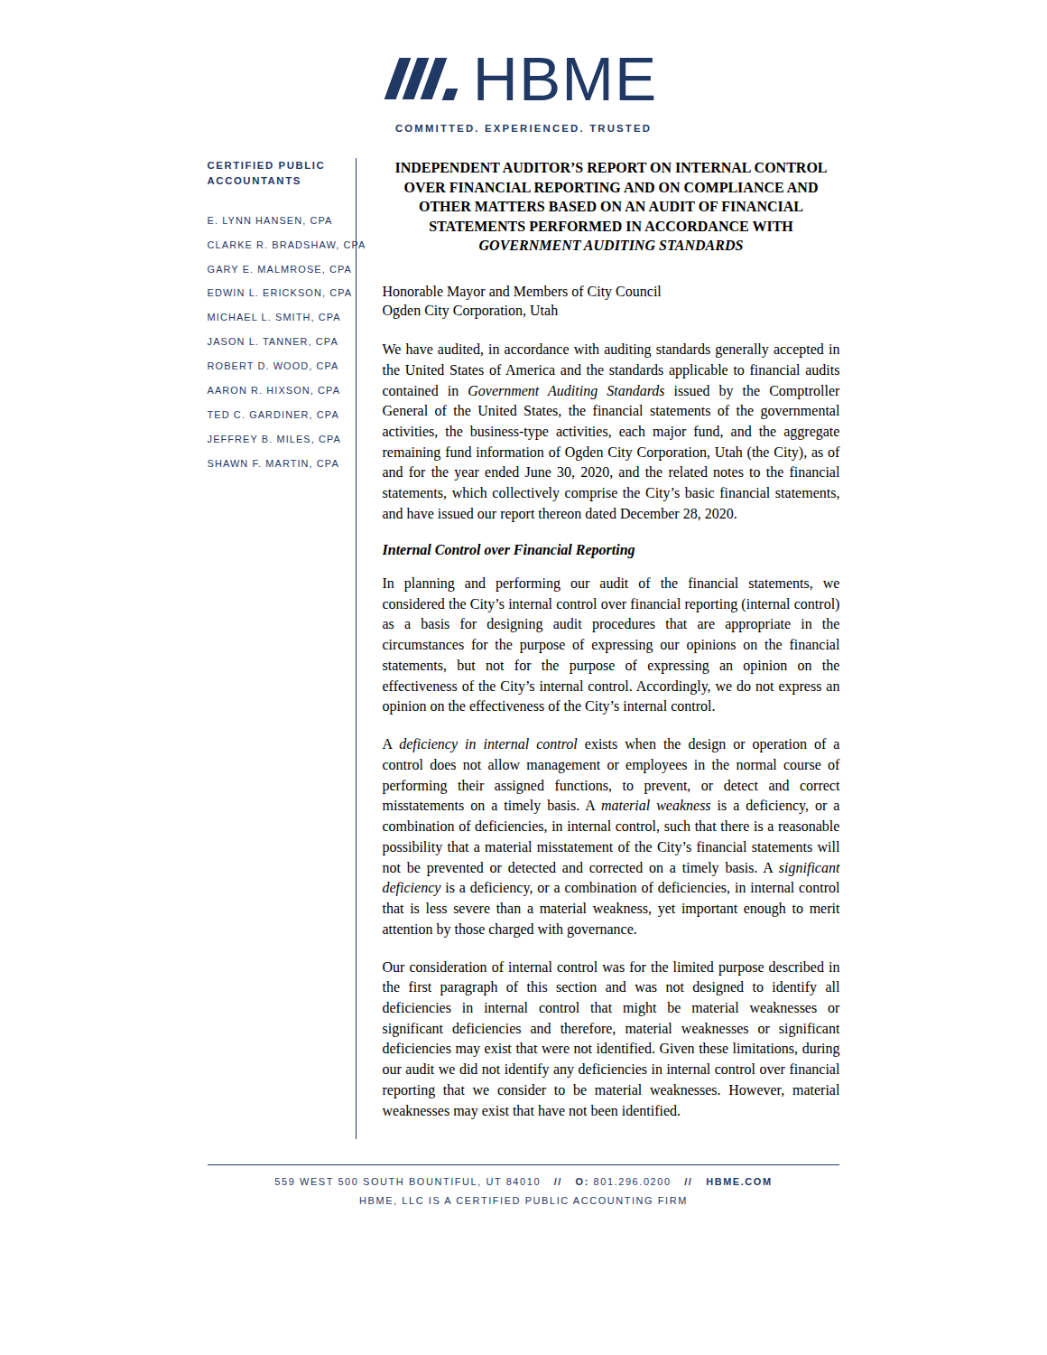HBME
COMMITTED. EXPERIENCED. TRUSTED
CERTIFIED PUBLIC
ACCOUNTANTS
E. LYNN HANSEN, CPA
CLARKE R. BRADSHAW, CPA
GARY E. MALMROSE, CPA
EDWIN L. ERICKSON, CPA
MICHAEL L. SMITH, CPA
JASON L. TANNER, CPA
ROBERT D. WOOD, CPA
AARON R. HIXSON, CPA
TED C. GARDINER, CPA
JEFFREY B. MILES, CPA
SHAWN F. MARTIN, CPA
Independent Auditor’s Report on Internal Control over Financial Reporting and on Compliance and Other Matters Based on an Audit of Financial Statements Performed in Accordance with Government Auditing Standards
Honorable Mayor and Members of City Council
Ogden City Corporation, Utah
We have audited, in accordance with auditing standards generally accepted in the United States of America and the standards applicable to financial audits contained in Government Auditing Standards issued by the Comptroller General of the United States, the financial statements of the governmental activities, the business-type activities, each major fund, and the aggregate remaining fund information of Ogden City Corporation, Utah (the City), as of and for the year ended June 30, 2020, and the related notes to the financial statements, which collectively comprise the City’s basic financial statements, and have issued our report thereon dated December 28, 2020.
Internal Control over Financial Reporting
In planning and performing our audit of the financial statements, we considered the City’s internal control over financial reporting (internal control) as a basis for designing audit procedures that are appropriate in the circumstances for the purpose of expressing our opinions on the financial statements, but not for the purpose of expressing an opinion on the effectiveness of the City’s internal control. Accordingly, we do not express an opinion on the effectiveness of the City’s internal control.
A deficiency in internal control exists when the design or operation of a control does not allow management or employees in the normal course of performing their assigned functions, to prevent, or detect and correct misstatements on a timely basis. A material weakness is a deficiency, or a combination of deficiencies, in internal control, such that there is a reasonable possibility that a material misstatement of the City’s financial statements will not be prevented or detected and corrected on a timely basis. A significant deficiency is a deficiency, or a combination of deficiencies, in internal control that is less severe than a material weakness, yet important enough to merit attention by those charged with governance.
Our consideration of internal control was for the limited purpose described in the first paragraph of this section and was not designed to identify all deficiencies in internal control that might be material weaknesses or significant deficiencies and therefore, material weaknesses or significant deficiencies may exist that were not identified. Given these limitations, during our audit we did not identify any deficiencies in internal control over financial reporting that we consider to be material weaknesses. However, material weaknesses may exist that have not been identified.
559 WEST 500 SOUTH BOUNTIFUL, UT 84010 // O: 801.296.0200 // HBME.COM
HBME, LLC IS A CERTIFIED PUBLIC ACCOUNTING FIRM